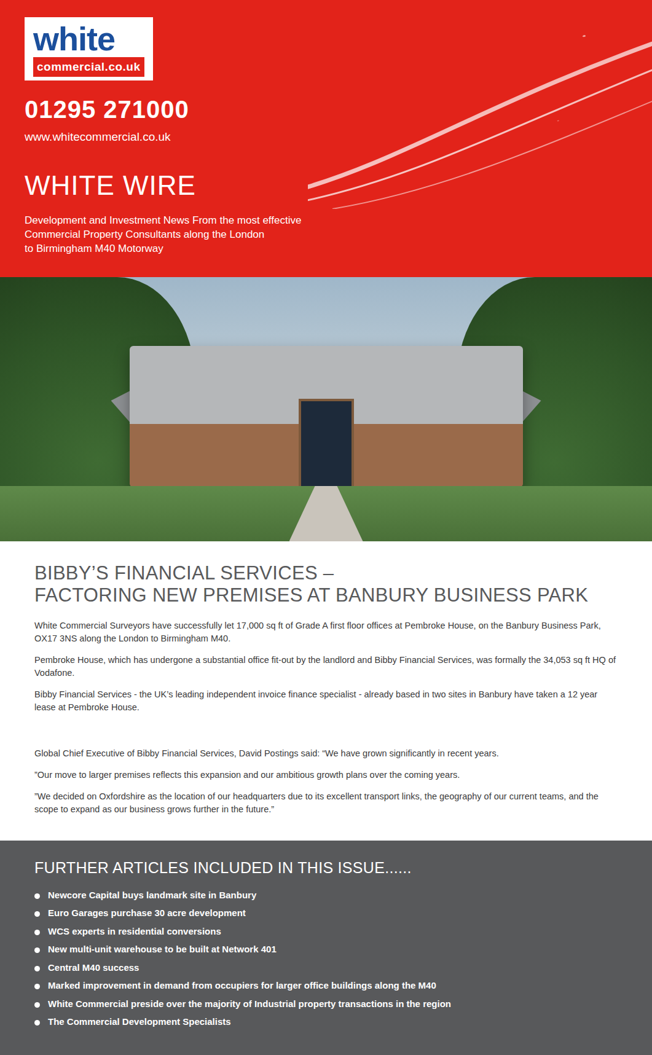white commercial.co.uk
01295 271000 www.whitecommercial.co.uk
WHITE WIRE
Development and Investment News From the most effective
Commercial Property Consultants along the London
to Birmingham M40 Motorway
BIBBY’S FINANCIAL SERVICES –
FACTORING NEW PREMISES AT BANBURY BUSINESS PARK
White Commercial Surveyors have successfully let 17,000 sq ft of Grade A first floor offices at Pembroke House, on the Banbury Business Park, OX17 3NS along the London to Birmingham M40.
Pembroke House, which has undergone a substantial office fit-out by the landlord and Bibby Financial Services, was formally the 34,053 sq ft HQ of Vodafone.
Bibby Financial Services - the UK’s leading independent invoice finance specialist - already based in two sites in Banbury have taken a 12 year lease at Pembroke House.
Global Chief Executive of Bibby Financial Services, David Postings said: “We have grown significantly in recent years.
”Our move to larger premises reflects this expansion and our ambitious growth plans over the coming years.
”We decided on Oxfordshire as the location of our headquarters due to its excellent transport links, the geography of our current teams, and the scope to expand as our business grows further in the future.”
FURTHER ARTICLES INCLUDED IN THIS ISSUE......
Newcore Capital buys landmark site in Banbury
Euro Garages purchase 30 acre development
WCS experts in residential conversions
New multi-unit warehouse to be built at Network 401
Central M40 success
Marked improvement in demand from occupiers for larger office buildings along the M40
White Commercial preside over the majority of Industrial property transactions in the region
The Commercial Development Specialists